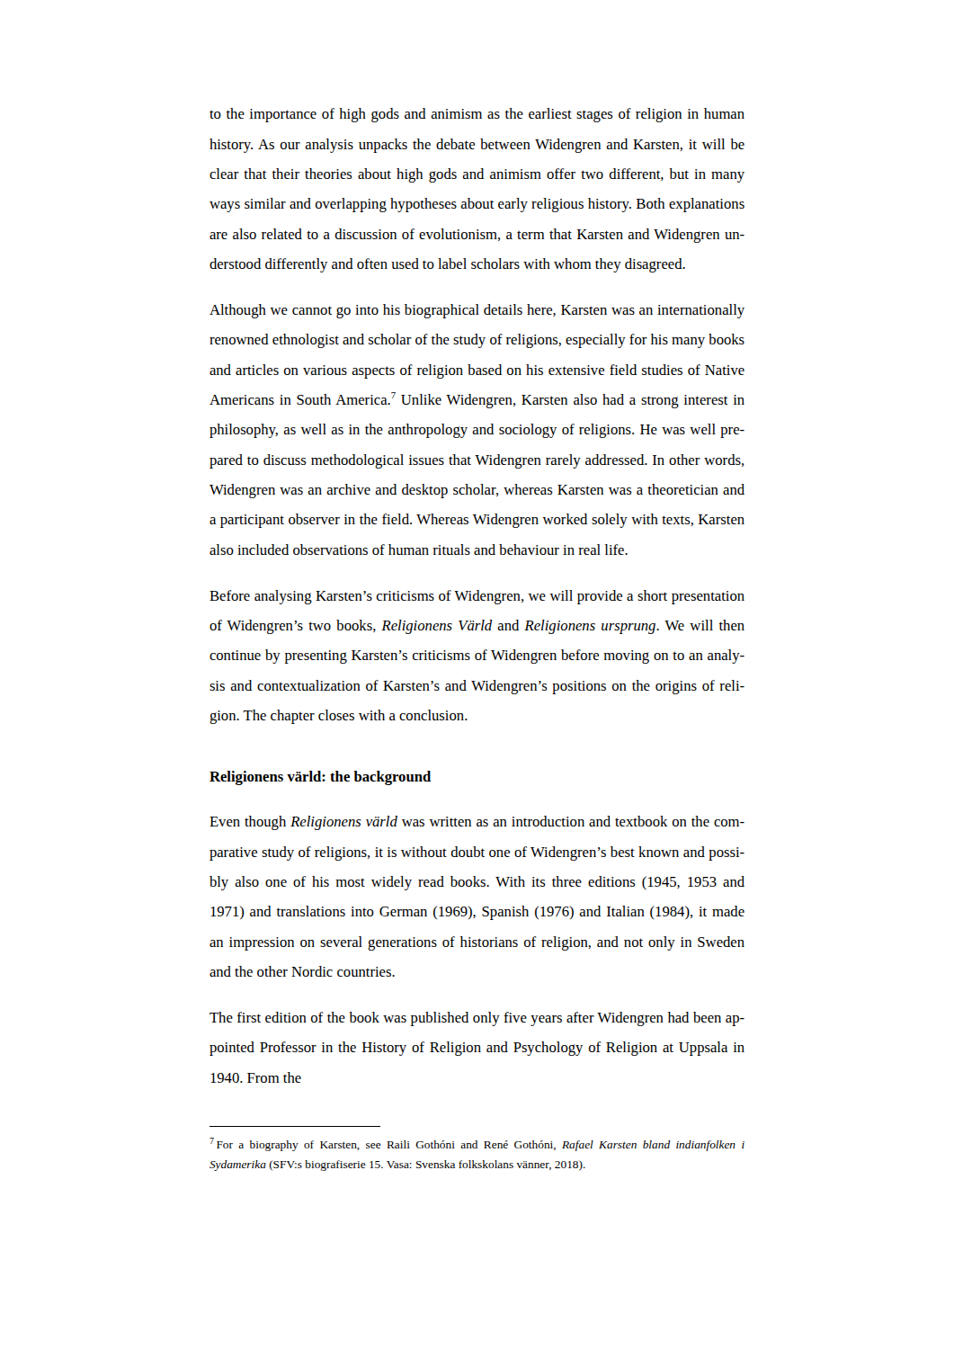to the importance of high gods and animism as the earliest stages of religion in human history. As our analysis unpacks the debate between Widengren and Karsten, it will be clear that their theories about high gods and animism offer two different, but in many ways similar and overlapping hypotheses about early religious history. Both explanations are also related to a discussion of evolutionism, a term that Karsten and Widengren understood differently and often used to label scholars with whom they disagreed.
Although we cannot go into his biographical details here, Karsten was an internationally renowned ethnologist and scholar of the study of religions, especially for his many books and articles on various aspects of religion based on his extensive field studies of Native Americans in South America.7 Unlike Widengren, Karsten also had a strong interest in philosophy, as well as in the anthropology and sociology of religions. He was well prepared to discuss methodological issues that Widengren rarely addressed. In other words, Widengren was an archive and desktop scholar, whereas Karsten was a theoretician and a participant observer in the field. Whereas Widengren worked solely with texts, Karsten also included observations of human rituals and behaviour in real life.
Before analysing Karsten’s criticisms of Widengren, we will provide a short presentation of Widengren’s two books, Religionens Värld and Religionens ursprung. We will then continue by presenting Karsten’s criticisms of Widengren before moving on to an analysis and contextualization of Karsten’s and Widengren’s positions on the origins of religion. The chapter closes with a conclusion.
Religionens värld: the background
Even though Religionens värld was written as an introduction and textbook on the comparative study of religions, it is without doubt one of Widengren’s best known and possibly also one of his most widely read books. With its three editions (1945, 1953 and 1971) and translations into German (1969), Spanish (1976) and Italian (1984), it made an impression on several generations of historians of religion, and not only in Sweden and the other Nordic countries.
The first edition of the book was published only five years after Widengren had been appointed Professor in the History of Religion and Psychology of Religion at Uppsala in 1940. From the
7For a biography of Karsten, see Raili Gothóni and René Gothóni, Rafael Karsten bland indianfolken i Sydamerika (SFV:s biografiserie 15. Vasa: Svenska folkskolans vänner, 2018).